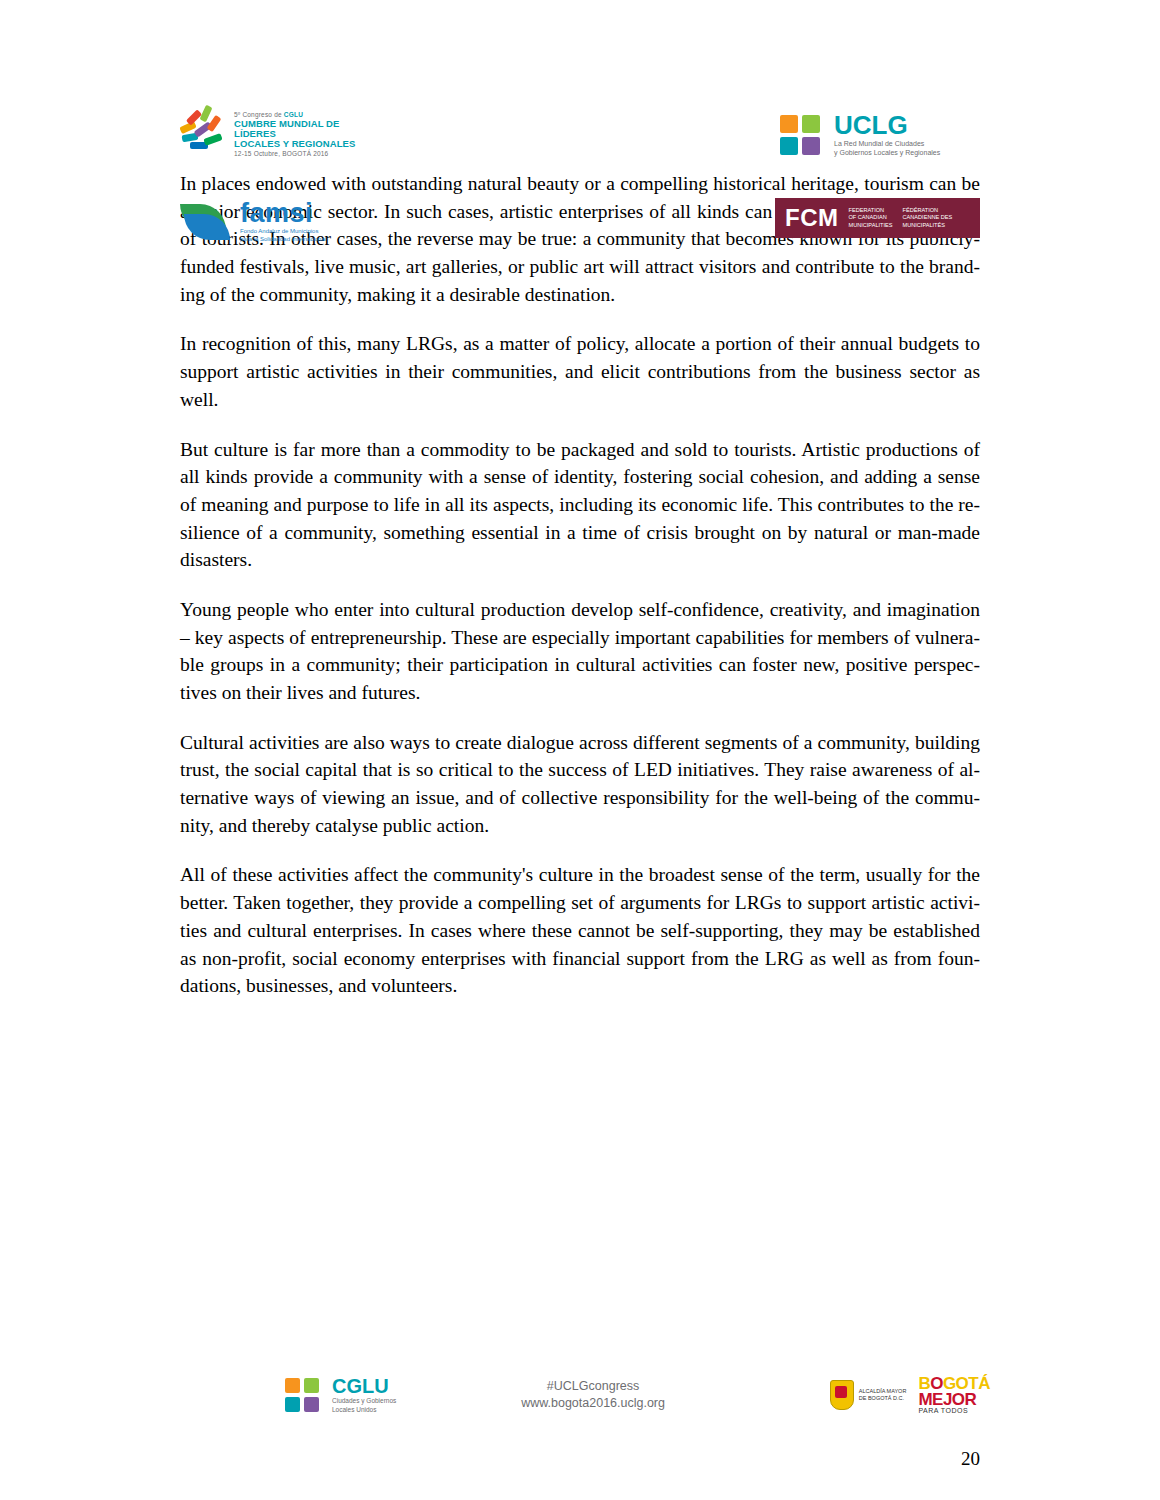5º Congreso de CGLU
CUMBRE MUNDIAL DE LÍDERES
LOCALES Y REGIONALES
12-15 Octubre, BOGOTÁ 2016
UCLG
La Red Mundial de Ciudades
y Gobiernos Locales y Regionales
famsi
Fondo Andaluz de Municipios
para la Solidaridad Internacional
FCM
FEDERATION
OF CANADIAN
MUNICIPALITIES
FÉDÉRATION
CANADIENNE DES
MUNICIPALITÉS
In places endowed with outstanding natural beauty or a compelling historical heritage, tourism can be a major economic sector. In such cases, artistic enterprises of all kinds can thrive from the patronage of tourists. In other cases, the reverse may be true: a community that becomes known for its publicly-funded festivals, live music, art galleries, or public art will attract visitors and contribute to the branding of the community, making it a desirable destination.
In recognition of this, many LRGs, as a matter of policy, allocate a portion of their annual budgets to support artistic activities in their communities, and elicit contributions from the business sector as well.
But culture is far more than a commodity to be packaged and sold to tourists. Artistic productions of all kinds provide a community with a sense of identity, fostering social cohesion, and adding a sense of meaning and purpose to life in all its aspects, including its economic life. This contributes to the resilience of a community, something essential in a time of crisis brought on by natural or man-made disasters.
Young people who enter into cultural production develop self-confidence, creativity, and imagination – key aspects of entrepreneurship. These are especially important capabilities for members of vulnerable groups in a community; their participation in cultural activities can foster new, positive perspectives on their lives and futures.
Cultural activities are also ways to create dialogue across different segments of a community, building trust, the social capital that is so critical to the success of LED initiatives. They raise awareness of alternative ways of viewing an issue, and of collective responsibility for the well-being of the community, and thereby catalyse public action.
All of these activities affect the community's culture in the broadest sense of the term, usually for the better. Taken together, they provide a compelling set of arguments for LRGs to support artistic activities and cultural enterprises. In cases where these cannot be self-supporting, they may be established as non-profit, social economy enterprises with financial support from the LRG as well as from foundations, businesses, and volunteers.
CGLU
Ciudades y Gobiernos
Locales Unidos
#UCLGcongress
www.bogota2016.uclg.org
ALCALDÍA MAYOR
DE BOGOTÁ D.C.
BOGOTÁ
MEJOR
PARA TODOS
20